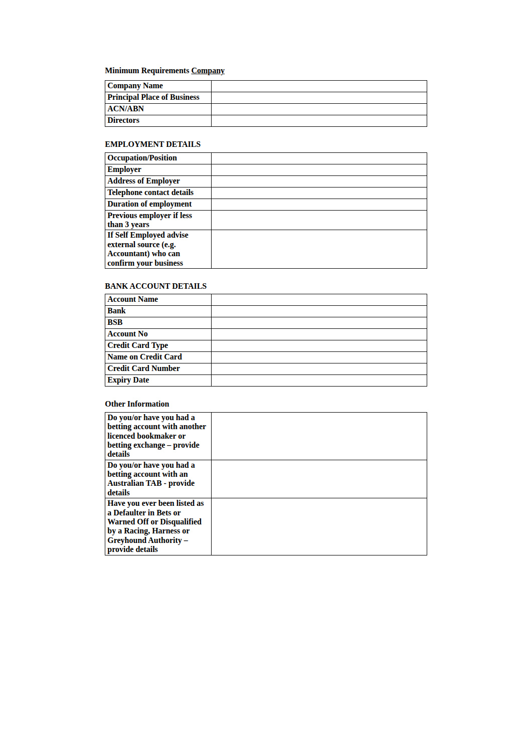Minimum Requirements Company
| Company Name | |
| Principal Place of Business | |
| ACN/ABN | |
| Directors | |
EMPLOYMENT DETAILS
| Occupation/Position | |
| Employer | |
| Address of Employer | |
| Telephone contact details | |
| Duration of employment | |
| Previous employer if less than 3 years | |
| If Self Employed advise external source (e.g. Accountant) who can confirm your business | |
BANK ACCOUNT DETAILS
| Account Name | |
| Bank | |
| BSB | |
| Account No | |
| Credit Card Type | |
| Name on Credit Card | |
| Credit Card Number | |
| Expiry Date | |
Other Information
| Do you/or have you had a betting account with another licenced bookmaker or betting exchange – provide details | |
| Do you/or have you had a betting account with an Australian TAB - provide details | |
| Have you ever been listed as a Defaulter in Bets or Warned Off or Disqualified by a Racing, Harness or Greyhound Authority – provide details | |